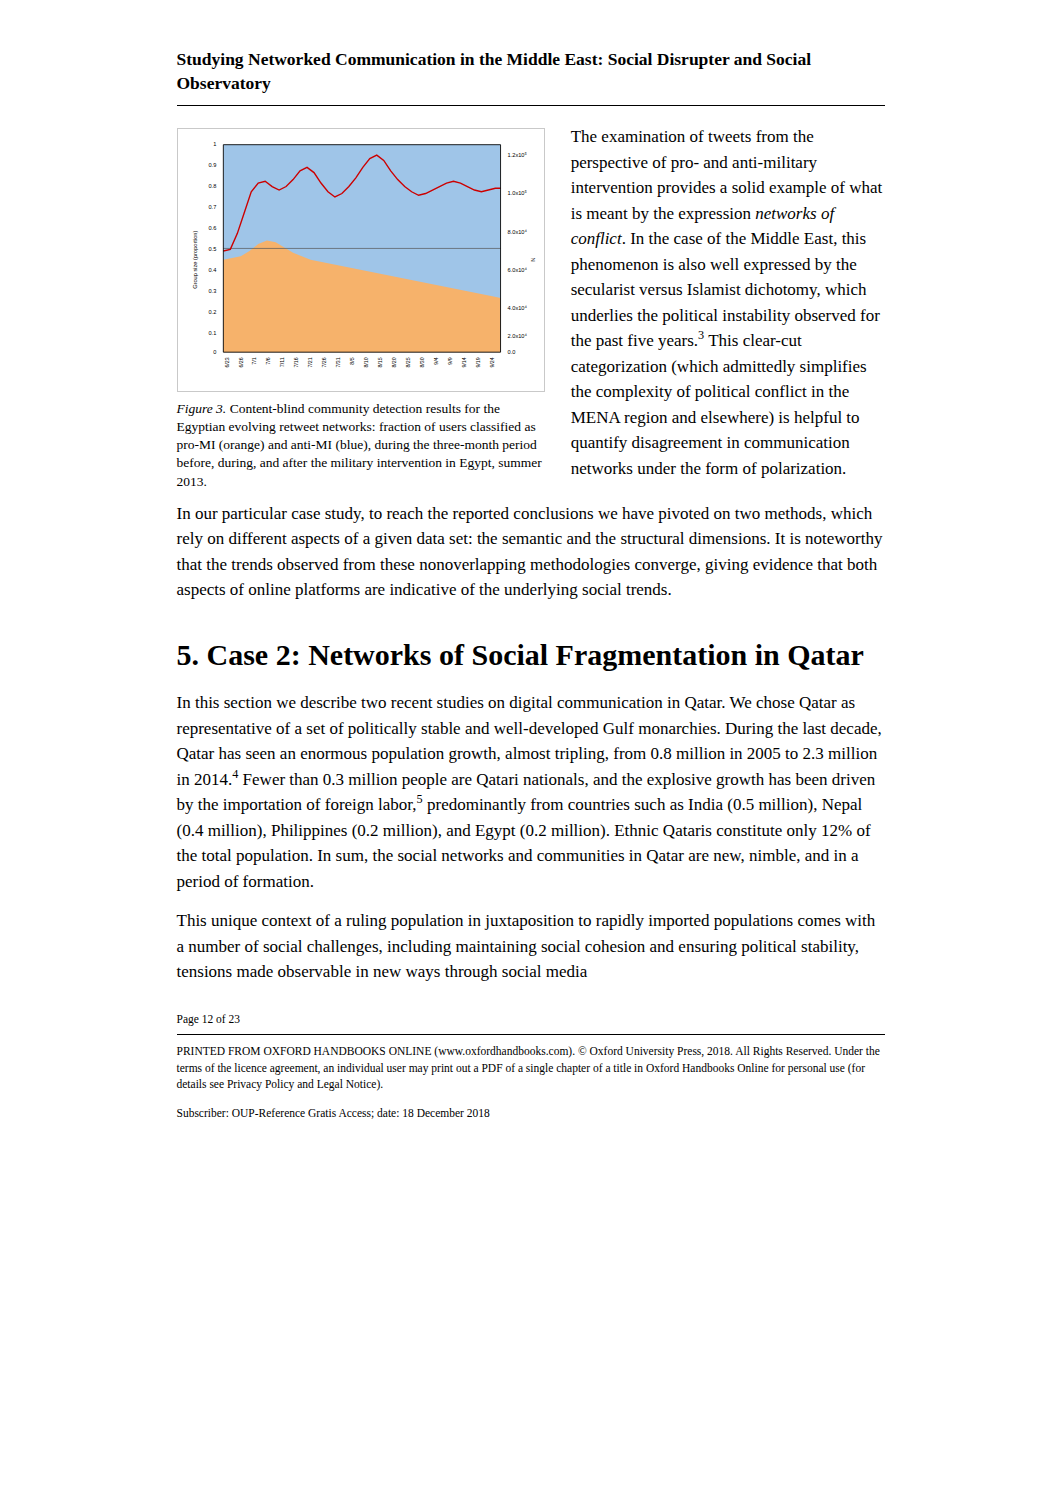Studying Networked Communication in the Middle East: Social Disrupter and Social Observatory
1 0.9 0.8 0.7 0.6 0.5 0.4 0.3 0.2 0.1 0 Group size (proportion) 1.2x10⁵ 1.0x10⁵ 8.0x10⁴ 6.0x10⁴ 4.0x10⁴ 2.0x10⁴ 0.0 N 6/23 6/26 7/1 7/6 7/11 7/16 7/21 7/26 7/31 8/5 8/10 8/15 8/20 8/25 8/30 9/4 9/9 9/14 9/19 9/24
Figure 3. Content-blind community detection results for the Egyptian evolving retweet networks: fraction of users classified as pro-MI (orange) and anti-MI (blue), during the three-month period before, during, and after the military intervention in Egypt, summer 2013.
The examination of tweets from the perspective of pro- and anti-military intervention provides a solid example of what is meant by the expression networks of conflict. In the case of the Middle East, this phenomenon is also well expressed by the secularist versus Islamist dichotomy, which underlies the political instability observed for the past five years.3 This clear-cut categorization (which admittedly simplifies the complexity of political conflict in the MENA region and elsewhere) is helpful to quantify disagreement in communication networks under the form of polarization.
In our particular case study, to reach the reported conclusions we have pivoted on two methods, which rely on different aspects of a given data set: the semantic and the structural dimensions. It is noteworthy that the trends observed from these nonoverlapping methodologies converge, giving evidence that both aspects of online platforms are indicative of the underlying social trends.
5. Case 2: Networks of Social Fragmentation in Qatar
In this section we describe two recent studies on digital communication in Qatar. We chose Qatar as representative of a set of politically stable and well-developed Gulf monarchies. During the last decade, Qatar has seen an enormous population growth, almost tripling, from 0.8 million in 2005 to 2.3 million in 2014.4 Fewer than 0.3 million people are Qatari nationals, and the explosive growth has been driven by the importation of foreign labor,5 predominantly from countries such as India (0.5 million), Nepal (0.4 million), Philippines (0.2 million), and Egypt (0.2 million). Ethnic Qataris constitute only 12% of the total population. In sum, the social networks and communities in Qatar are new, nimble, and in a period of formation.
This unique context of a ruling population in juxtaposition to rapidly imported populations comes with a number of social challenges, including maintaining social cohesion and ensuring political stability, tensions made observable in new ways through social media
Page 12 of 23
PRINTED FROM OXFORD HANDBOOKS ONLINE (www.oxfordhandbooks.com). © Oxford University Press, 2018. All Rights Reserved. Under the terms of the licence agreement, an individual user may print out a PDF of a single chapter of a title in Oxford Handbooks Online for personal use (for details see Privacy Policy and Legal Notice).
Subscriber: OUP-Reference Gratis Access; date: 18 December 2018